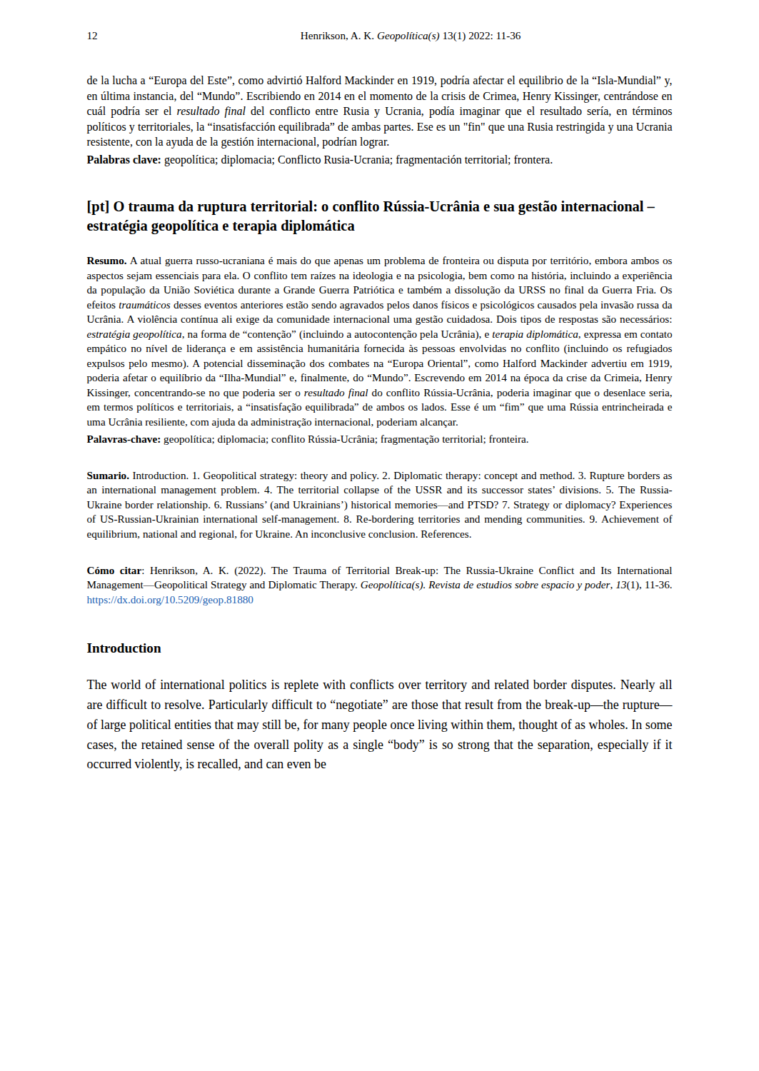12 Henrikson, A. K. Geopolítica(s) 13(1) 2022: 11-36
de la lucha a “Europa del Este”, como advirtió Halford Mackinder en 1919, podría afectar el equilibrio de la “Isla-Mundial” y, en última instancia, del “Mundo”. Escribiendo en 2014 en el momento de la crisis de Crimea, Henry Kissinger, centrándose en cuál podría ser el resultado final del conflicto entre Rusia y Ucrania, podía imaginar que el resultado sería, en términos políticos y territoriales, la “insatisfacción equilibrada” de ambas partes. Ese es un "fin" que una Rusia restringida y una Ucrania resistente, con la ayuda de la gestión internacional, podrían lograr.
Palabras clave: geopolítica; diplomacia; Conflicto Rusia-Ucrania; fragmentación territorial; frontera.
[pt] O trauma da ruptura territorial: o conflito Rússia-Ucrânia e sua gestão internacional – estratégia geopolítica e terapia diplomática
Resumo. A atual guerra russo-ucraniana é mais do que apenas um problema de fronteira ou disputa por território, embora ambos os aspectos sejam essenciais para ela. O conflito tem raízes na ideologia e na psicologia, bem como na história, incluindo a experiência da população da União Soviética durante a Grande Guerra Patriótica e também a dissolução da URSS no final da Guerra Fria. Os efeitos traumáticos desses eventos anteriores estão sendo agravados pelos danos físicos e psicológicos causados pela invasão russa da Ucrânia. A violência contínua ali exige da comunidade internacional uma gestão cuidadosa. Dois tipos de respostas são necessários: estratégia geopolítica, na forma de “contenção” (incluindo a autocontenção pela Ucrânia), e terapia diplomática, expressa em contato empático no nível de liderança e em assistência humanitária fornecida às pessoas envolvidas no conflito (incluindo os refugiados expulsos pelo mesmo). A potencial disseminação dos combates na “Europa Oriental”, como Halford Mackinder advertiu em 1919, poderia afetar o equilíbrio da “Ilha-Mundial” e, finalmente, do “Mundo”. Escrevendo em 2014 na época da crise da Crimeia, Henry Kissinger, concentrando-se no que poderia ser o resultado final do conflito Rússia-Ucrânia, poderia imaginar que o desenlace seria, em termos políticos e territoriais, a “insatisfação equilibrada” de ambos os lados. Esse é um “fim” que uma Rússia entrincheirada e uma Ucrânia resiliente, com ajuda da administração internacional, poderiam alcançar.
Palavras-chave: geopolítica; diplomacia; conflito Rússia-Ucrânia; fragmentação territorial; fronteira.
Sumario. Introduction. 1. Geopolitical strategy: theory and policy. 2. Diplomatic therapy: concept and method. 3. Rupture borders as an international management problem. 4. The territorial collapse of the USSR and its successor states’ divisions. 5. The Russia-Ukraine border relationship. 6. Russians’ (and Ukrainians’) historical memories—and PTSD? 7. Strategy or diplomacy? Experiences of US-Russian-Ukrainian international self-management. 8. Re-bordering territories and mending communities. 9. Achievement of equilibrium, national and regional, for Ukraine. An inconclusive conclusion. References.
Cómo citar: Henrikson, A. K. (2022). The Trauma of Territorial Break-up: The Russia-Ukraine Conflict and Its International Management—Geopolitical Strategy and Diplomatic Therapy. Geopolítica(s). Revista de estudios sobre espacio y poder, 13(1), 11-36. https://dx.doi.org/10.5209/geop.81880
Introduction
The world of international politics is replete with conflicts over territory and related border disputes. Nearly all are difficult to resolve. Particularly difficult to “negotiate” are those that result from the break-up—the rupture—of large political entities that may still be, for many people once living within them, thought of as wholes. In some cases, the retained sense of the overall polity as a single “body” is so strong that the separation, especially if it occurred violently, is recalled, and can even be